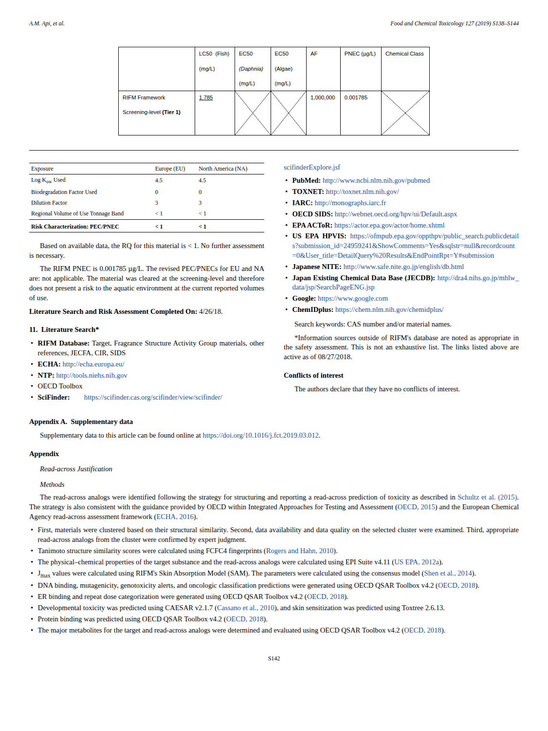A.M. Api, et al.
Food and Chemical Toxicology 127 (2019) S138–S144
| | LC50 (Fish) (mg/L) | EC50 (Daphnia) (mg/L) | EC50 (Algae) (mg/L) | AF | PNEC (µg/L) | Chemical Class |
| RIFM Framework Screening-level (Tier 1) | 1.785 | | | 1,000,000 | 0.001785 | |
| Exposure | Europe (EU) | North America (NA) |
| --- | --- | --- |
| Log K ow Used | 4.5 | 4.5 |
| Biodegradation Factor Used | 0 | 0 |
| Dilution Factor | 3 | 3 |
| Regional Volume of Use Tonnage Band | < 1 | < 1 |
| Risk Characterization: PEC/PNEC | < 1 | < 1 |
Based on available data, the RQ for this material is < 1. No further assessment is necessary.
The RIFM PNEC is 0.001785 µg/L. The revised PEC/PNECs for EU and NA are: not applicable. The material was cleared at the screening-level and therefore does not present a risk to the aquatic environment at the current reported volumes of use.
Literature Search and Risk Assessment Completed On: 4/26/18.
11. Literature Search*
RIFM Database: Target, Fragrance Structure Activity Group materials, other references, JECFA, CIR, SIDS
ECHA: http://echa.europa.eu/
NTP: http://tools.niehs.nih.gov
OECD Toolbox
SciFinder: https://scifinder.cas.org/scifinder/view/scifinder/
scifinderExplore.jsf
PubMed: http://www.ncbi.nlm.nih.gov/pubmed
TOXNET: http://toxnet.nlm.nih.gov/
IARC: http://monographs.iarc.fr
OECD SIDS: http://webnet.oecd.org/hpv/ui/Default.aspx
EPA ACToR: https://actor.epa.gov/actor/home.xhtml
US EPA HPVIS: https://ofmpub.epa.gov/oppthpv/public_search.publicdetails?submission_id=24959241&ShowComments=Yes&sqlstr=null&recordcount=0&User_title=DetailQuery%20Results&EndPointRpt=Y#submission
Japanese NITE: http://www.safe.nite.go.jp/english/db.html
Japan Existing Chemical Data Base (JECDB): http://dra4.nihs.go.jp/mhlw_data/jsp/SearchPageENG.jsp
Google: https://www.google.com
ChemIDplus: https://chem.nlm.nih.gov/chemidplus/
Search keywords: CAS number and/or material names.
*Information sources outside of RIFM's database are noted as appropriate in the safety assessment. This is not an exhaustive list. The links listed above are active as of 08/27/2018.
Conflicts of interest
The authors declare that they have no conflicts of interest.
Appendix A. Supplementary data
Supplementary data to this article can be found online at https://doi.org/10.1016/j.fct.2019.03.012.
Appendix
Read-across Justification
Methods
The read-across analogs were identified following the strategy for structuring and reporting a read-across prediction of toxicity as described in Schultz et al. (2015). The strategy is also consistent with the guidance provided by OECD within Integrated Approaches for Testing and Assessment (OECD, 2015) and the European Chemical Agency read-across assessment framework (ECHA, 2016).
First, materials were clustered based on their structural similarity. Second, data availability and data quality on the selected cluster were examined. Third, appropriate read-across analogs from the cluster were confirmed by expert judgment.
Tanimoto structure similarity scores were calculated using FCFC4 fingerprints (Rogers and Hahn, 2010).
The physical–chemical properties of the target substance and the read-across analogs were calculated using EPI Suite v4.11 (US EPA, 2012a).
Jmax values were calculated using RIFM's Skin Absorption Model (SAM). The parameters were calculated using the consensus model (Shen et al., 2014).
DNA binding, mutagenicity, genotoxicity alerts, and oncologic classification predictions were generated using OECD QSAR Toolbox v4.2 (OECD, 2018).
ER binding and repeat dose categorization were generated using OECD QSAR Toolbox v4.2 (OECD, 2018).
Developmental toxicity was predicted using CAESAR v2.1.7 (Cassano et al., 2010), and skin sensitization was predicted using Toxtree 2.6.13.
Protein binding was predicted using OECD QSAR Toolbox v4.2 (OECD, 2018).
The major metabolites for the target and read-across analogs were determined and evaluated using OECD QSAR Toolbox v4.2 (OECD, 2018).
S142